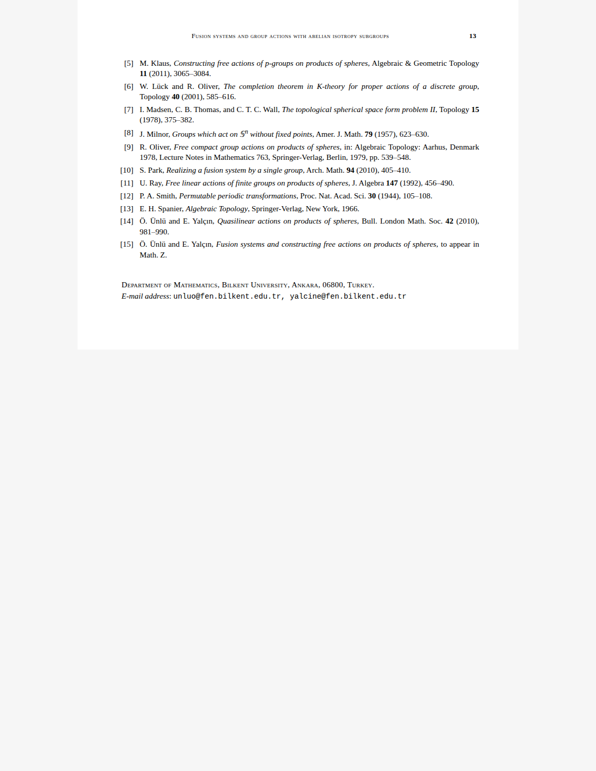Fusion systems and group actions with abelian isotropy subgroups 13
[5] M. Klaus, Constructing free actions of p-groups on products of spheres, Algebraic & Geometric Topology 11 (2011), 3065–3084.
[6] W. Lück and R. Oliver, The completion theorem in K-theory for proper actions of a discrete group, Topology 40 (2001), 585–616.
[7] I. Madsen, C. B. Thomas, and C. T. C. Wall, The topological spherical space form problem II, Topology 15 (1978), 375–382.
[8] J. Milnor, Groups which act on 𝕊n without fixed points, Amer. J. Math. 79 (1957), 623–630.
[9] R. Oliver, Free compact group actions on products of spheres, in: Algebraic Topology: Aarhus, Denmark 1978, Lecture Notes in Mathematics 763, Springer-Verlag, Berlin, 1979, pp. 539–548.
[10] S. Park, Realizing a fusion system by a single group, Arch. Math. 94 (2010), 405–410.
[11] U. Ray, Free linear actions of finite groups on products of spheres, J. Algebra 147 (1992), 456–490.
[12] P. A. Smith, Permutable periodic transformations, Proc. Nat. Acad. Sci. 30 (1944), 105–108.
[13] E. H. Spanier, Algebraic Topology, Springer-Verlag, New York, 1966.
[14] Ö. Ünlü and E. Yalçın, Quasilinear actions on products of spheres, Bull. London Math. Soc. 42 (2010), 981–990.
[15] Ö. Ünlü and E. Yalçın, Fusion systems and constructing free actions on products of spheres, to appear in Math. Z.
Department of Mathematics, Bilkent University, Ankara, 06800, Turkey.
E-mail address: unluo@fen.bilkent.edu.tr, yalcine@fen.bilkent.edu.tr